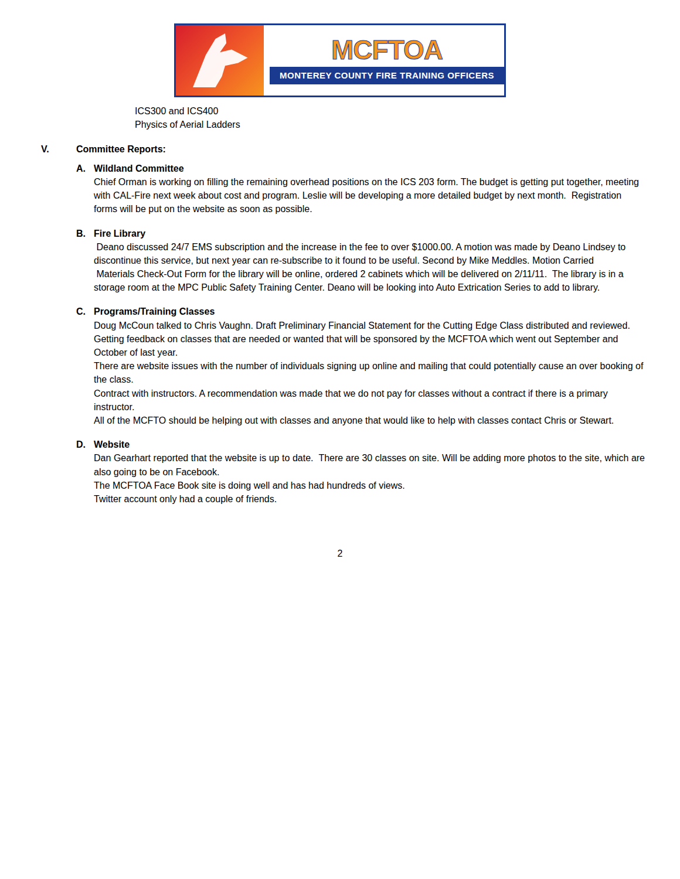MCFTOA
MONTEREY COUNTY FIRE TRAINING OFFICERS
ICS300 and ICS400
Physics of Aerial Ladders
V.
Committee Reports:
A.
Wildland Committee
Chief Orman is working on filling the remaining overhead positions on the ICS 203 form. The budget is getting put together, meeting with CAL-Fire next week about cost and program. Leslie will be developing a more detailed budget by next month. Registration forms will be put on the website as soon as possible.
B.
Fire Library
Deano discussed 24/7 EMS subscription and the increase in the fee to over $1000.00. A motion was made by Deano Lindsey to discontinue this service, but next year can re-subscribe to it found to be useful. Second by Mike Meddles. Motion Carried
Materials Check-Out Form for the library will be online, ordered 2 cabinets which will be delivered on 2/11/11. The library is in a storage room at the MPC Public Safety Training Center. Deano will be looking into Auto Extrication Series to add to library.
C.
Programs/Training Classes
Doug McCoun talked to Chris Vaughn. Draft Preliminary Financial Statement for the Cutting Edge Class distributed and reviewed.
Getting feedback on classes that are needed or wanted that will be sponsored by the MCFTOA which went out September and October of last year.
There are website issues with the number of individuals signing up online and mailing that could potentially cause an over booking of the class.
Contract with instructors. A recommendation was made that we do not pay for classes without a contract if there is a primary instructor.
All of the MCFTO should be helping out with classes and anyone that would like to help with classes contact Chris or Stewart.
D.
Website
Dan Gearhart reported that the website is up to date. There are 30 classes on site. Will be adding more photos to the site, which are also going to be on Facebook.
The MCFTOA Face Book site is doing well and has had hundreds of views.
Twitter account only had a couple of friends.
2